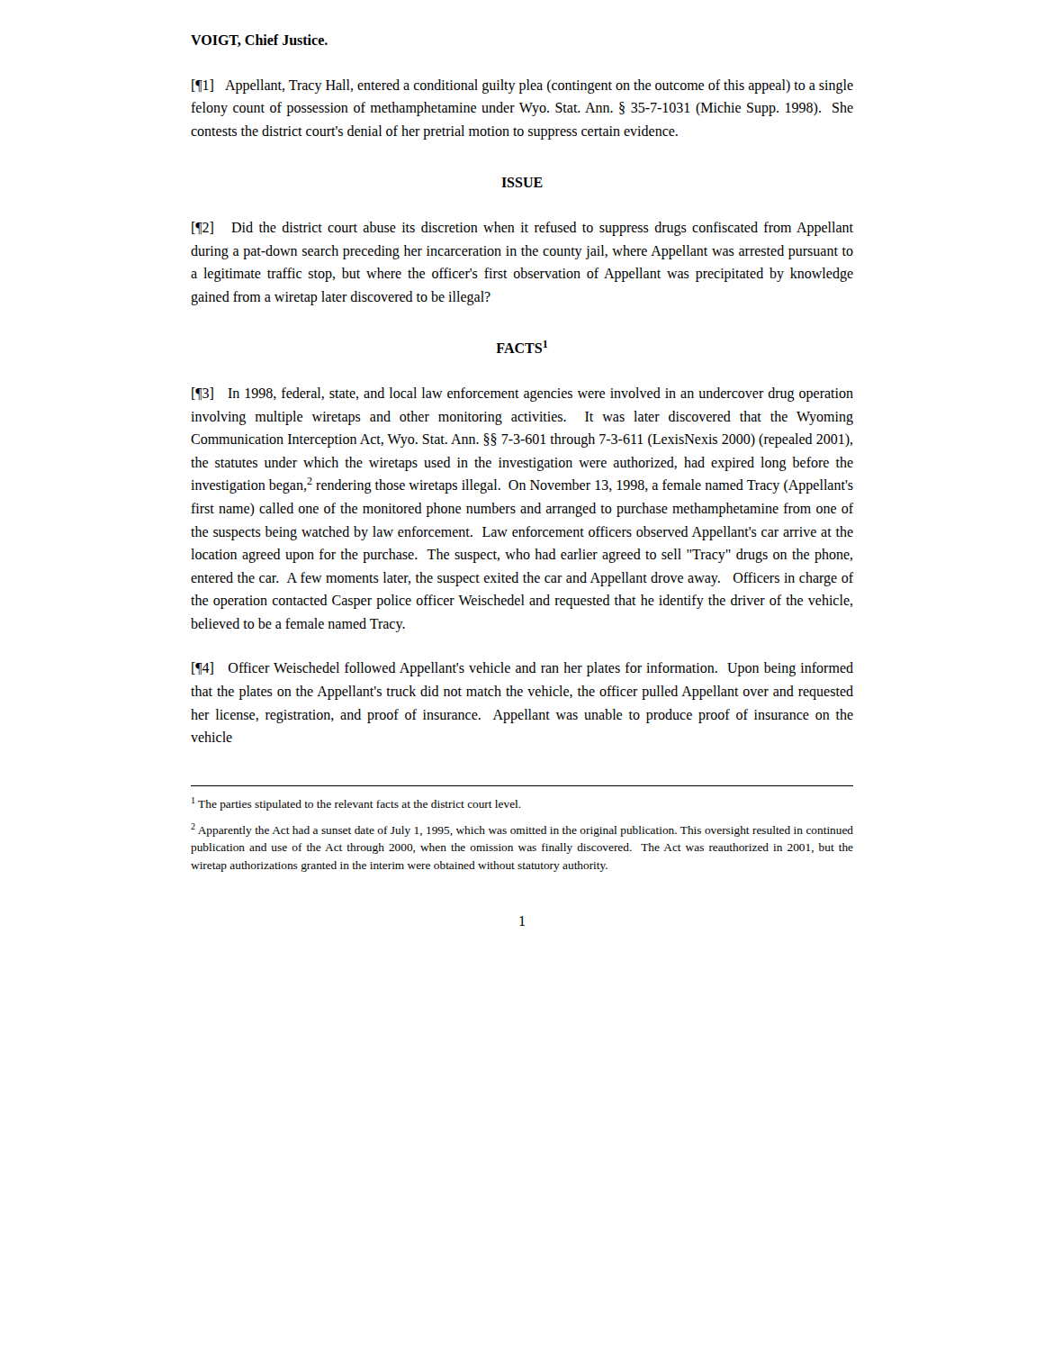VOIGT, Chief Justice.
[¶1] Appellant, Tracy Hall, entered a conditional guilty plea (contingent on the outcome of this appeal) to a single felony count of possession of methamphetamine under Wyo. Stat. Ann. § 35-7-1031 (Michie Supp. 1998). She contests the district court's denial of her pretrial motion to suppress certain evidence.
ISSUE
[¶2] Did the district court abuse its discretion when it refused to suppress drugs confiscated from Appellant during a pat-down search preceding her incarceration in the county jail, where Appellant was arrested pursuant to a legitimate traffic stop, but where the officer's first observation of Appellant was precipitated by knowledge gained from a wiretap later discovered to be illegal?
FACTS1
[¶3] In 1998, federal, state, and local law enforcement agencies were involved in an undercover drug operation involving multiple wiretaps and other monitoring activities. It was later discovered that the Wyoming Communication Interception Act, Wyo. Stat. Ann. §§ 7-3-601 through 7-3-611 (LexisNexis 2000) (repealed 2001), the statutes under which the wiretaps used in the investigation were authorized, had expired long before the investigation began,2 rendering those wiretaps illegal. On November 13, 1998, a female named Tracy (Appellant's first name) called one of the monitored phone numbers and arranged to purchase methamphetamine from one of the suspects being watched by law enforcement. Law enforcement officers observed Appellant's car arrive at the location agreed upon for the purchase. The suspect, who had earlier agreed to sell "Tracy" drugs on the phone, entered the car. A few moments later, the suspect exited the car and Appellant drove away. Officers in charge of the operation contacted Casper police officer Weischedel and requested that he identify the driver of the vehicle, believed to be a female named Tracy.
[¶4] Officer Weischedel followed Appellant's vehicle and ran her plates for information. Upon being informed that the plates on the Appellant's truck did not match the vehicle, the officer pulled Appellant over and requested her license, registration, and proof of insurance. Appellant was unable to produce proof of insurance on the vehicle
1 The parties stipulated to the relevant facts at the district court level.
2 Apparently the Act had a sunset date of July 1, 1995, which was omitted in the original publication. This oversight resulted in continued publication and use of the Act through 2000, when the omission was finally discovered. The Act was reauthorized in 2001, but the wiretap authorizations granted in the interim were obtained without statutory authority.
1